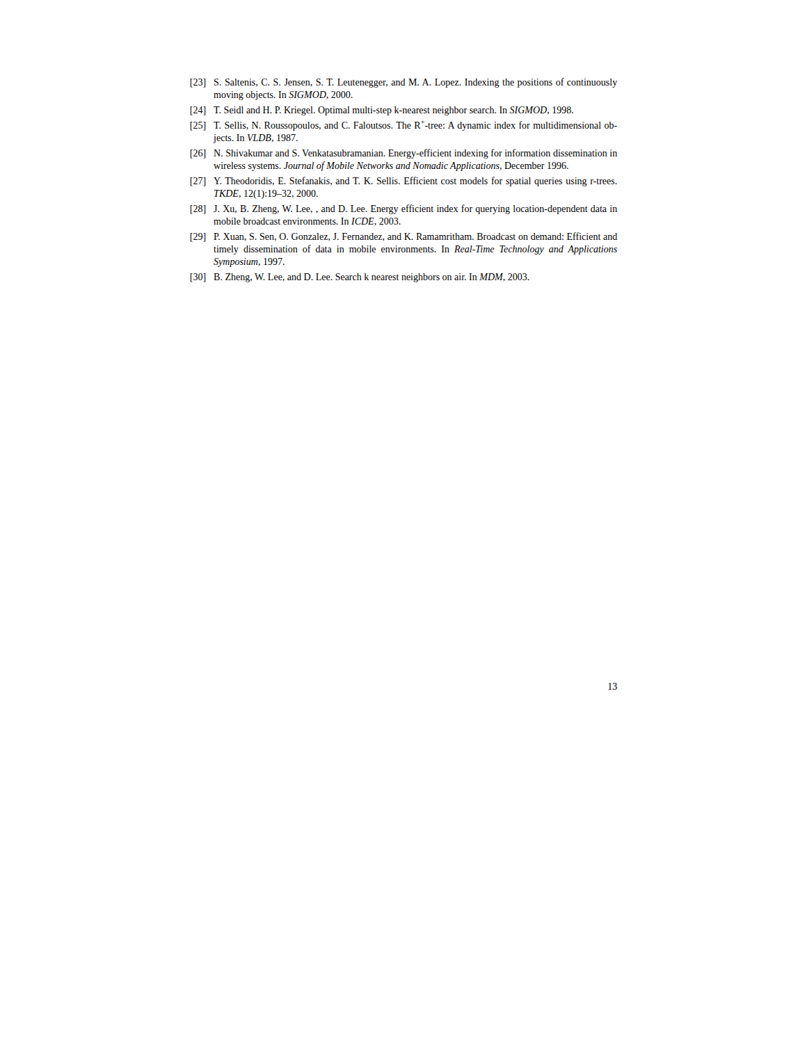[23] S. Saltenis, C. S. Jensen, S. T. Leutenegger, and M. A. Lopez. Indexing the positions of continuously moving objects. In SIGMOD, 2000.
[24] T. Seidl and H. P. Kriegel. Optimal multi-step k-nearest neighbor search. In SIGMOD, 1998.
[25] T. Sellis, N. Roussopoulos, and C. Faloutsos. The R+-tree: A dynamic index for multidimensional objects. In VLDB, 1987.
[26] N. Shivakumar and S. Venkatasubramanian. Energy-efficient indexing for information dissemination in wireless systems. Journal of Mobile Networks and Nomadic Applications, December 1996.
[27] Y. Theodoridis, E. Stefanakis, and T. K. Sellis. Efficient cost models for spatial queries using r-trees. TKDE, 12(1):19–32, 2000.
[28] J. Xu, B. Zheng, W. Lee, , and D. Lee. Energy efficient index for querying location-dependent data in mobile broadcast environments. In ICDE, 2003.
[29] P. Xuan, S. Sen, O. Gonzalez, J. Fernandez, and K. Ramamritham. Broadcast on demand: Efficient and timely dissemination of data in mobile environments. In Real-Time Technology and Applications Symposium, 1997.
[30] B. Zheng, W. Lee, and D. Lee. Search k nearest neighbors on air. In MDM, 2003.
13